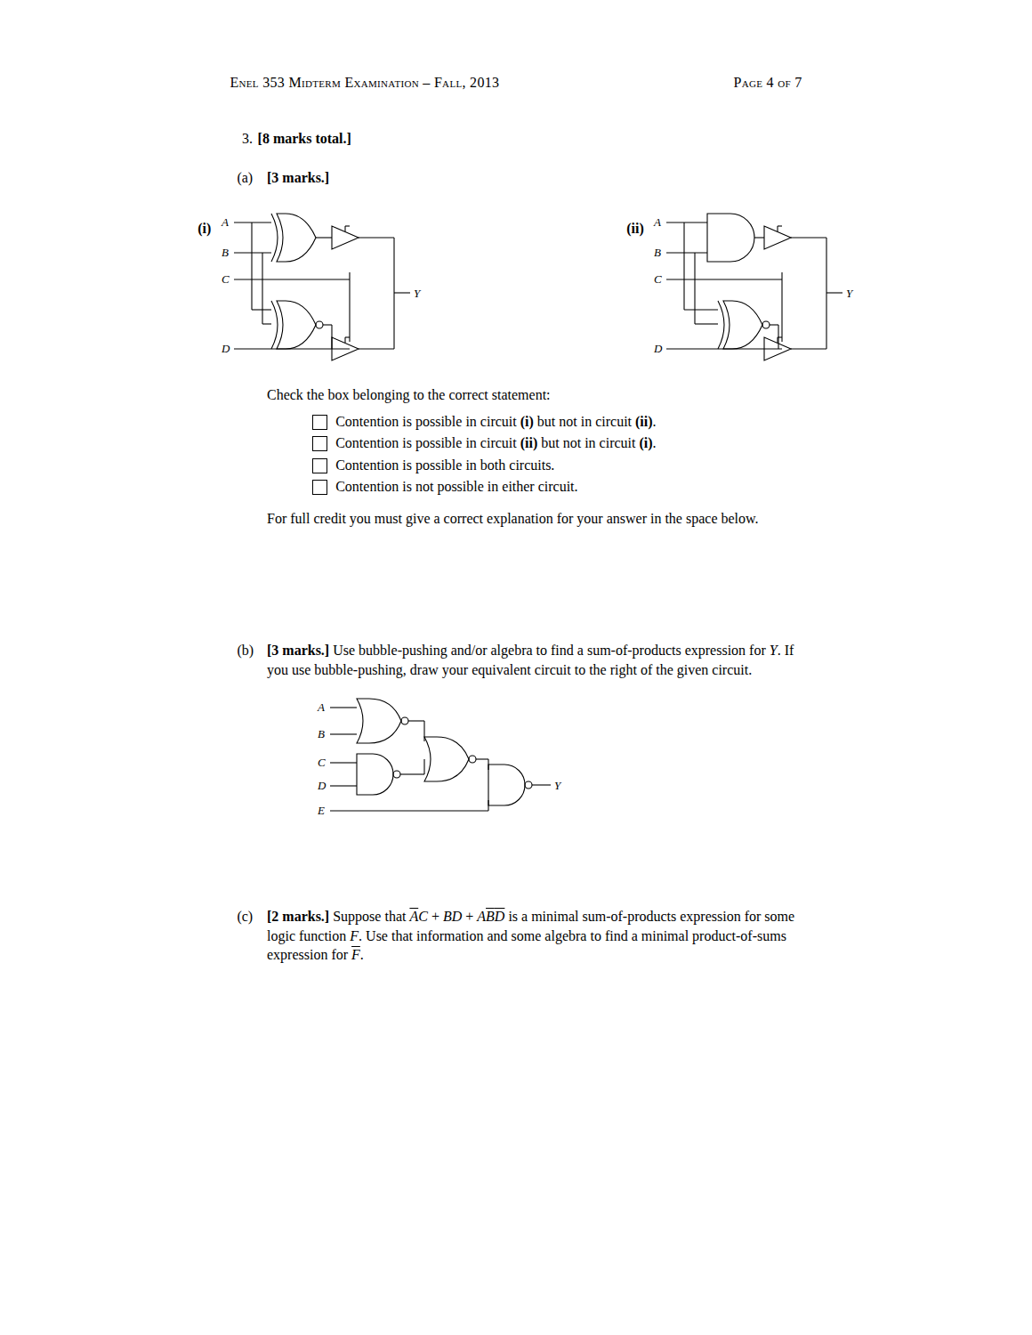Enel 353 Midterm Examination – Fall, 2013
Page 4 of 7
3.[8 marks total.]
(a)[3 marks.]
(i) A B C D Y
(ii) A B C D Y
Check the box belonging to the correct statement:
Contention is possible in circuit (i) but not in circuit (ii).
Contention is possible in circuit (ii) but not in circuit (i).
Contention is possible in both circuits.
Contention is not possible in either circuit.
For full credit you must give a correct explanation for your answer in the space below.
(b)[3 marks.] Use bubble-pushing and/or algebra to find a sum-of-products expression for Y. If you use bubble-pushing, draw your equivalent circuit to the right of the given circuit.
A B C D E Y
(c)[2 marks.] Suppose that AC + BD + ABD is a minimal sum-of-products expression for some logic function F. Use that information and some algebra to find a minimal product-of-sums expression for F.